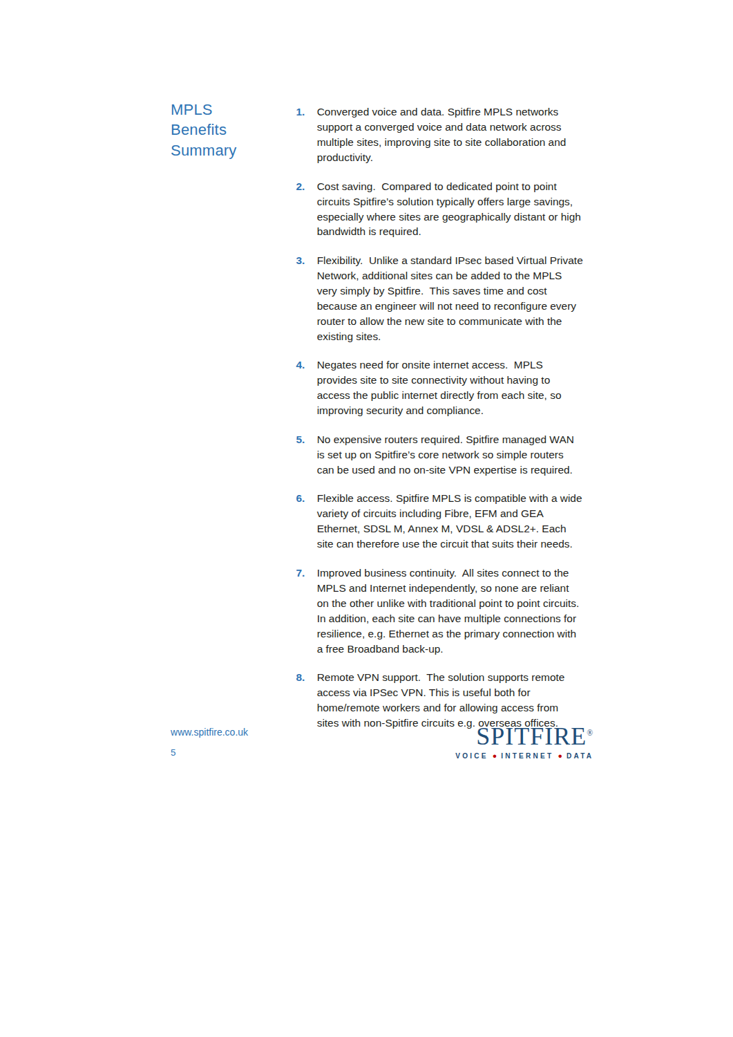MPLS
Benefits
Summary
Converged voice and data. Spitfire MPLS networks support a converged voice and data network across multiple sites, improving site to site collaboration and productivity.
Cost saving. Compared to dedicated point to point circuits Spitfire’s solution typically offers large savings, especially where sites are geographically distant or high bandwidth is required.
Flexibility. Unlike a standard IPsec based Virtual Private Network, additional sites can be added to the MPLS very simply by Spitfire. This saves time and cost because an engineer will not need to reconfigure every router to allow the new site to communicate with the existing sites.
Negates need for onsite internet access. MPLS provides site to site connectivity without having to access the public internet directly from each site, so improving security and compliance.
No expensive routers required. Spitfire managed WAN is set up on Spitfire’s core network so simple routers can be used and no on-site VPN expertise is required.
Flexible access. Spitfire MPLS is compatible with a wide variety of circuits including Fibre, EFM and GEA Ethernet, SDSL M, Annex M, VDSL & ADSL2+. Each site can therefore use the circuit that suits their needs.
Improved business continuity. All sites connect to the MPLS and Internet independently, so none are reliant on the other unlike with traditional point to point circuits. In addition, each site can have multiple connections for resilience, e.g. Ethernet as the primary connection with a free Broadband back-up.
Remote VPN support. The solution supports remote access via IPSec VPN. This is useful both for home/remote workers and for allowing access from sites with non-Spitfire circuits e.g. overseas offices.
www.spitfire.co.uk
5
SPITFIRE®
VOICE ● INTERNET ● DATA